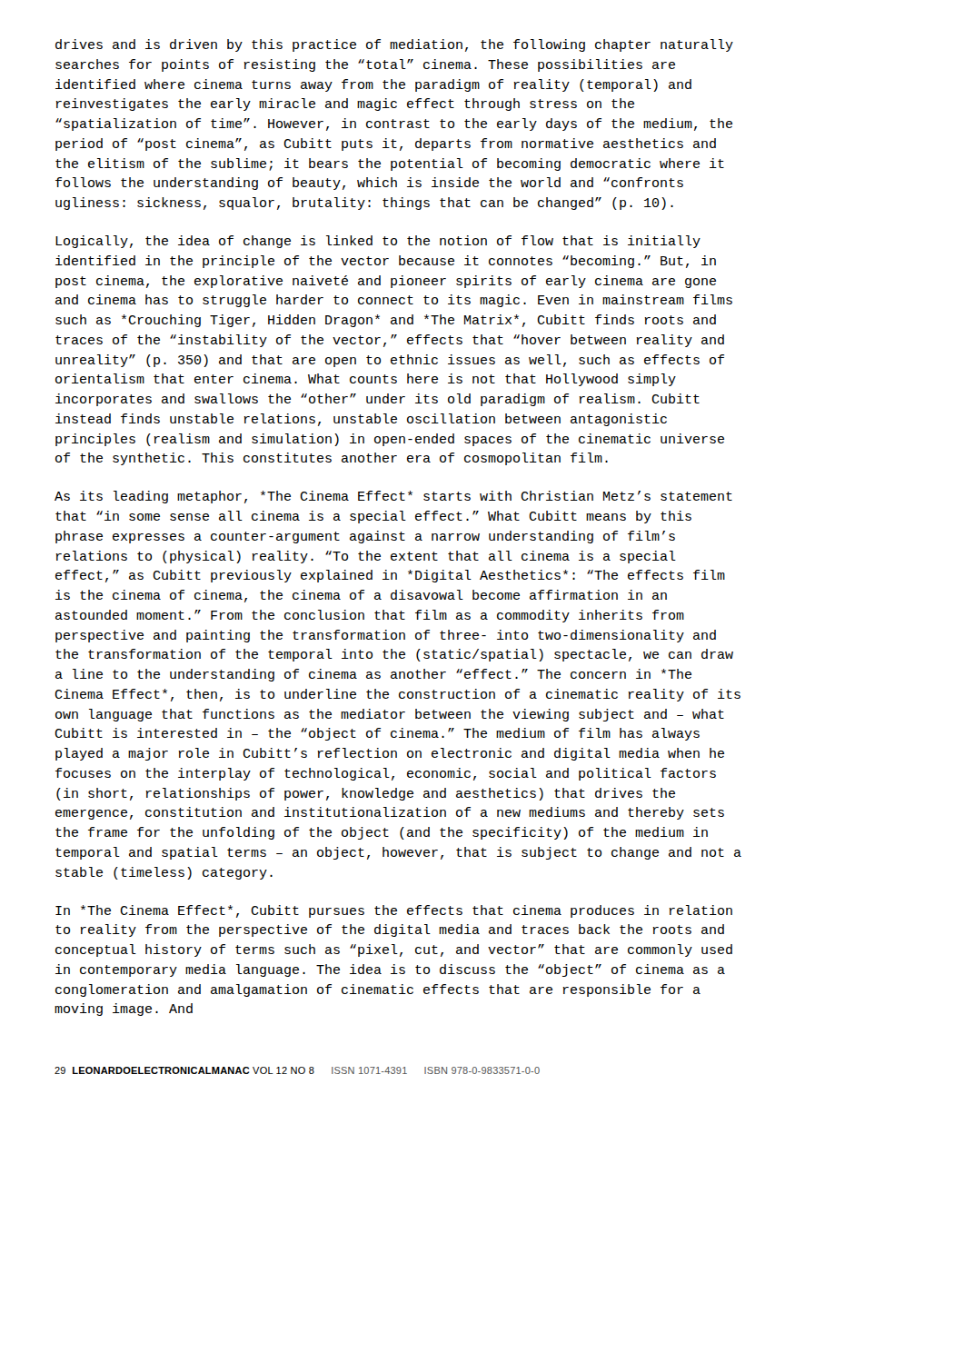drives and is driven by this practice of mediation, the following chapter naturally searches for points of resisting the “total” cinema. These possibilities are identified where cinema turns away from the paradigm of reality (temporal) and reinvestigates the early miracle and magic effect through stress on the “spatialization of time”. However, in contrast to the early days of the medium, the period of “post cinema”, as Cubitt puts it, departs from normative aesthetics and the elitism of the sublime; it bears the potential of becoming democratic where it follows the understanding of beauty, which is inside the world and “confronts ugliness: sickness, squalor, brutality: things that can be changed” (p. 10).
Logically, the idea of change is linked to the notion of flow that is initially identified in the principle of the vector because it connotes “becoming.” But, in post cinema, the explorative naiveté and pioneer spirits of early cinema are gone and cinema has to struggle harder to connect to its magic. Even in mainstream films such as *Crouching Tiger, Hidden Dragon* and *The Matrix*, Cubitt finds roots and traces of the “instability of the vector,” effects that “hover between reality and unreality” (p. 350) and that are open to ethnic issues as well, such as effects of orientalism that enter cinema. What counts here is not that Hollywood simply incorporates and swallows the “other” under its old paradigm of realism. Cubitt instead finds unstable relations, unstable oscillation between antagonistic principles (realism and simulation) in open-ended spaces of the cinematic universe of the synthetic. This constitutes another era of cosmopolitan film.
As its leading metaphor, *The Cinema Effect* starts with Christian Metz’s statement that “in some sense all cinema is a special effect.” What Cubitt means by this phrase expresses a counter-argument against a narrow understanding of film’s relations to (physical) reality. “To the extent that all cinema is a special effect,” as Cubitt previously explained in *Digital Aesthetics*: “The effects film is the cinema of cinema, the cinema of a disavowal become affirmation in an astounded moment.” From the conclusion that film as a commodity inherits from perspective and painting the transformation of three- into two-dimensionality and the transformation of the temporal into the (static/spatial) spectacle, we can draw a line to the understanding of cinema as another “effect.” The concern in *The Cinema Effect*, then, is to underline the construction of a cinematic reality of its own language that functions as the mediator between the viewing subject and – what Cubitt is interested in – the “object of cinema.” The medium of film has always played a major role in Cubitt’s reflection on electronic and digital media when he focuses on the interplay of technological, economic, social and political factors (in short, relationships of power, knowledge and aesthetics) that drives the emergence, constitution and institutionalization of a new mediums and thereby sets the frame for the unfolding of the object (and the specificity) of the medium in temporal and spatial terms – an object, however, that is subject to change and not a stable (timeless) category.
In *The Cinema Effect*, Cubitt pursues the effects that cinema produces in relation to reality from the perspective of the digital media and traces back the roots and conceptual history of terms such as “pixel, cut, and vector” that are commonly used in contemporary media language. The idea is to discuss the “object” of cinema as a conglomeration and amalgamation of cinematic effects that are responsible for a moving image. And
29 LEONARDOELECTRONICALMANAC VOL 12 NO 8ISSN 1071-4391 ISBN 978-0-9833571-0-0